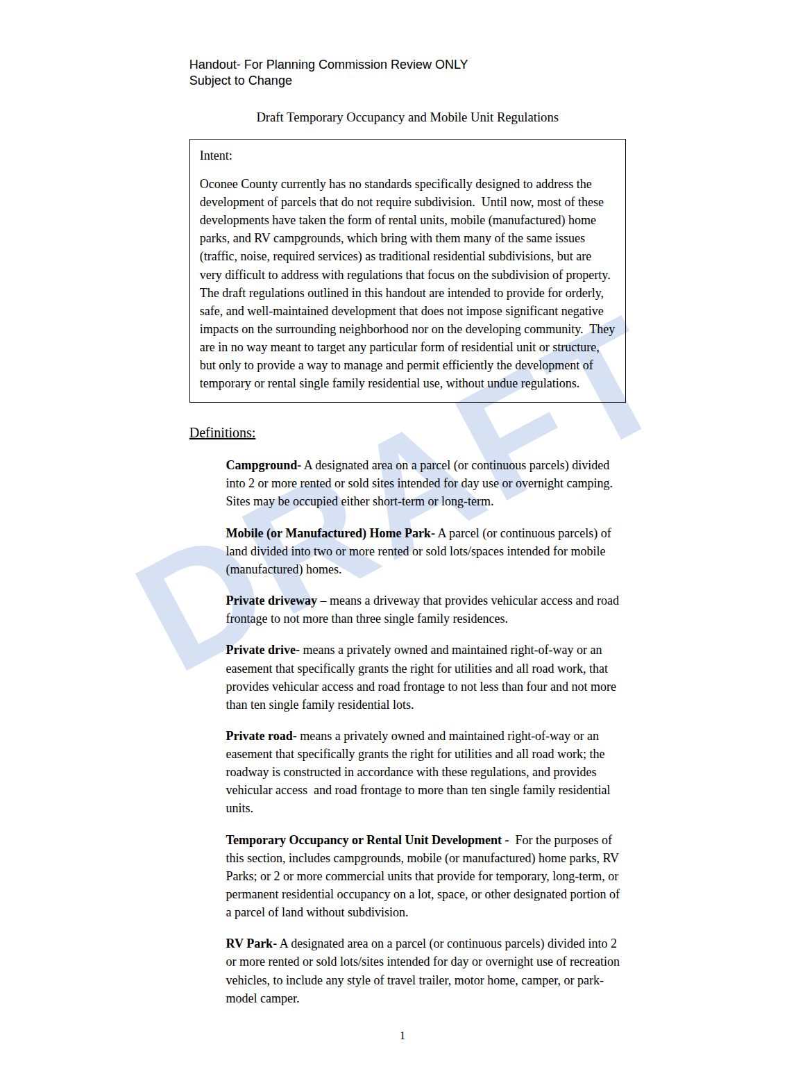DRAFT
Handout- For Planning Commission Review ONLY
Subject to Change
Draft Temporary Occupancy and Mobile Unit Regulations
Intent:
Oconee County currently has no standards specifically designed to address the development of parcels that do not require subdivision. Until now, most of these developments have taken the form of rental units, mobile (manufactured) home parks, and RV campgrounds, which bring with them many of the same issues (traffic, noise, required services) as traditional residential subdivisions, but are very difficult to address with regulations that focus on the subdivision of property. The draft regulations outlined in this handout are intended to provide for orderly, safe, and well-maintained development that does not impose significant negative impacts on the surrounding neighborhood nor on the developing community. They are in no way meant to target any particular form of residential unit or structure, but only to provide a way to manage and permit efficiently the development of temporary or rental single family residential use, without undue regulations.
Definitions:
Campground- A designated area on a parcel (or continuous parcels) divided into 2 or more rented or sold sites intended for day use or overnight camping. Sites may be occupied either short-term or long-term.
Mobile (or Manufactured) Home Park- A parcel (or continuous parcels) of land divided into two or more rented or sold lots/spaces intended for mobile (manufactured) homes.
Private driveway – means a driveway that provides vehicular access and road frontage to not more than three single family residences.
Private drive- means a privately owned and maintained right-of-way or an easement that specifically grants the right for utilities and all road work, that provides vehicular access and road frontage to not less than four and not more than ten single family residential lots.
Private road- means a privately owned and maintained right-of-way or an easement that specifically grants the right for utilities and all road work; the roadway is constructed in accordance with these regulations, and provides vehicular access and road frontage to more than ten single family residential units.
Temporary Occupancy or Rental Unit Development - For the purposes of this section, includes campgrounds, mobile (or manufactured) home parks, RV Parks; or 2 or more commercial units that provide for temporary, long-term, or permanent residential occupancy on a lot, space, or other designated portion of a parcel of land without subdivision.
RV Park- A designated area on a parcel (or continuous parcels) divided into 2 or more rented or sold lots/sites intended for day or overnight use of recreation vehicles, to include any style of travel trailer, motor home, camper, or park-model camper.
1